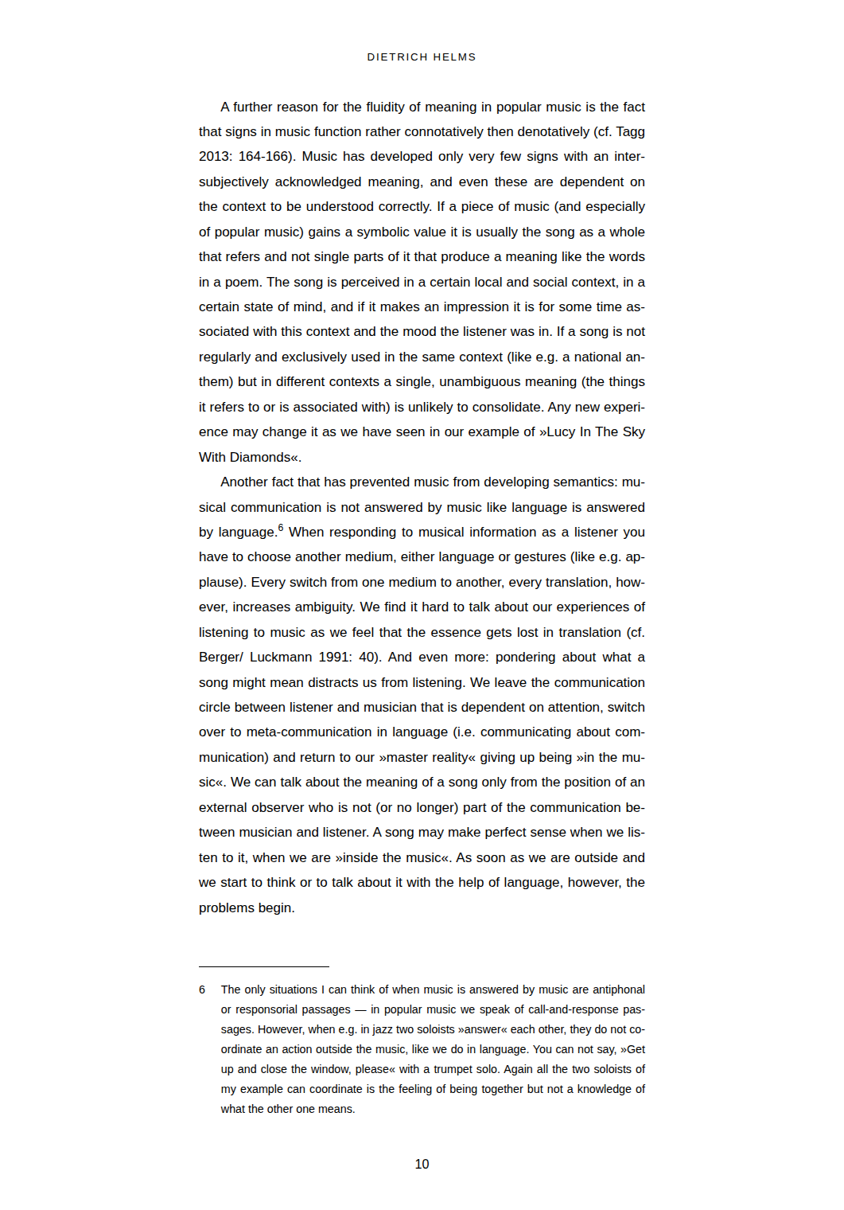Dietrich Helms
A further reason for the fluidity of meaning in popular music is the fact that signs in music function rather connotatively then denotatively (cf. Tagg 2013: 164-166). Music has developed only very few signs with an intersubjectively acknowledged meaning, and even these are dependent on the context to be understood correctly. If a piece of music (and especially of popular music) gains a symbolic value it is usually the song as a whole that refers and not single parts of it that produce a meaning like the words in a poem. The song is perceived in a certain local and social context, in a certain state of mind, and if it makes an impression it is for some time associated with this context and the mood the listener was in. If a song is not regularly and exclusively used in the same context (like e.g. a national anthem) but in different contexts a single, unambiguous meaning (the things it refers to or is associated with) is unlikely to consolidate. Any new experience may change it as we have seen in our example of »Lucy In The Sky With Diamonds«.
Another fact that has prevented music from developing semantics: musical communication is not answered by music like language is answered by language.6 When responding to musical information as a listener you have to choose another medium, either language or gestures (like e.g. applause). Every switch from one medium to another, every translation, however, increases ambiguity. We find it hard to talk about our experiences of listening to music as we feel that the essence gets lost in translation (cf. Berger/ Luckmann 1991: 40). And even more: pondering about what a song might mean distracts us from listening. We leave the communication circle between listener and musician that is dependent on attention, switch over to meta-communication in language (i.e. communicating about communication) and return to our »master reality« giving up being »in the music«. We can talk about the meaning of a song only from the position of an external observer who is not (or no longer) part of the communication between musician and listener. A song may make perfect sense when we listen to it, when we are »inside the music«. As soon as we are outside and we start to think or to talk about it with the help of language, however, the problems begin.
6 The only situations I can think of when music is answered by music are antiphonal or responsorial passages — in popular music we speak of call-and-response passages. However, when e.g. in jazz two soloists »answer« each other, they do not coordinate an action outside the music, like we do in language. You can not say, »Get up and close the window, please« with a trumpet solo. Again all the two soloists of my example can coordinate is the feeling of being together but not a knowledge of what the other one means.
10